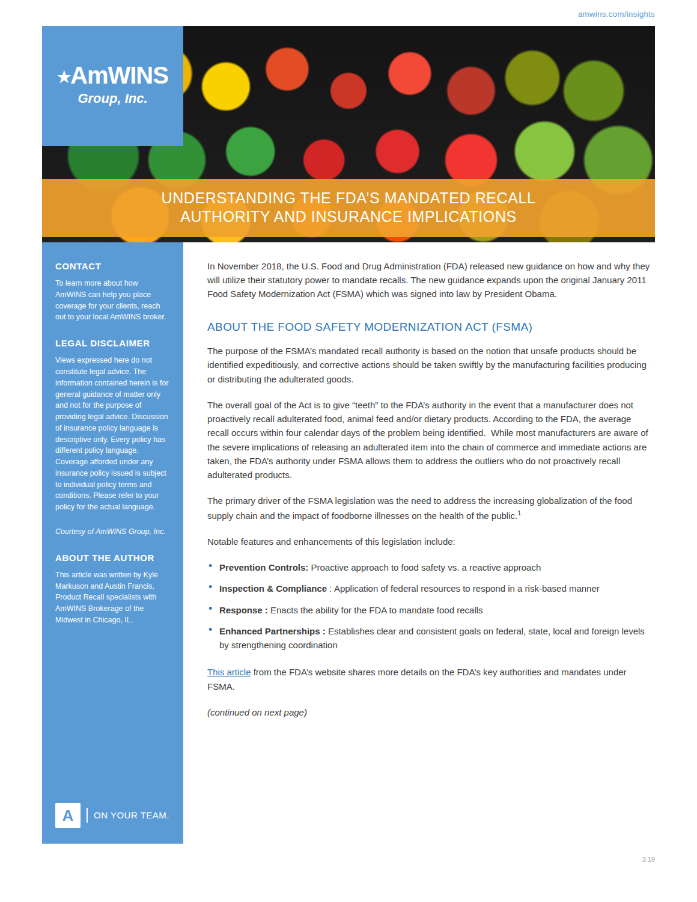amwins.com/insights
★AmWINS
Group, Inc.
Understanding the FDA’s Mandated Recall
Authority and Insurance Implications
Contact
To learn more about how AmWINS can help you place coverage for your clients, reach out to your local AmWINS broker.
Legal Disclaimer
Views expressed here do not constitute legal advice. The information contained herein is for general guidance of matter only and not for the purpose of providing legal advice. Discussion of insurance policy language is descriptive only. Every policy has different policy language. Coverage afforded under any insurance policy issued is subject to individual policy terms and conditions. Please refer to your policy for the actual language.
Courtesy of AmWINS Group, Inc.
About the Author
This article was written by Kyle Markuson and Austin Francis, Product Recall specialists with AmWINS Brokerage of the Midwest in Chicago, IL.
A
On Your Team.
In November 2018, the U.S. Food and Drug Administration (FDA) released new guidance on how and why they will utilize their statutory power to mandate recalls. The new guidance expands upon the original January 2011 Food Safety Modernization Act (FSMA) which was signed into law by President Obama.
About the Food Safety Modernization Act (FSMA)
The purpose of the FSMA’s mandated recall authority is based on the notion that unsafe products should be identified expeditiously, and corrective actions should be taken swiftly by the manufacturing facilities producing or distributing the adulterated goods.
The overall goal of the Act is to give “teeth” to the FDA’s authority in the event that a manufacturer does not proactively recall adulterated food, animal feed and/or dietary products. According to the FDA, the average recall occurs within four calendar days of the problem being identified. While most manufacturers are aware of the severe implications of releasing an adulterated item into the chain of commerce and immediate actions are taken, the FDA’s authority under FSMA allows them to address the outliers who do not proactively recall adulterated products.
The primary driver of the FSMA legislation was the need to address the increasing globalization of the food supply chain and the impact of foodborne illnesses on the health of the public.1
Notable features and enhancements of this legislation include:
Prevention Controls: Proactive approach to food safety vs. a reactive approach
Inspection & Compliance : Application of federal resources to respond in a risk-based manner
Response : Enacts the ability for the FDA to mandate food recalls
Enhanced Partnerships : Establishes clear and consistent goals on federal, state, local and foreign levels by strengthening coordination
This article from the FDA’s website shares more details on the FDA’s key authorities and mandates under FSMA.
(continued on next page)
3.19